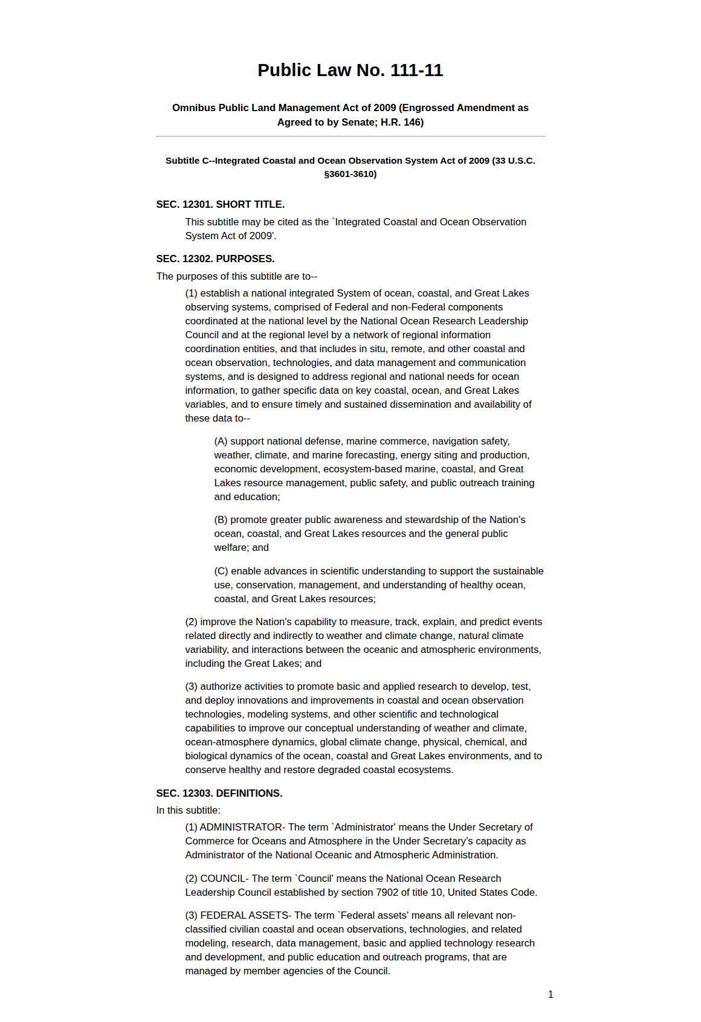Public Law No. 111-11
Omnibus Public Land Management Act of 2009 (Engrossed Amendment as Agreed to by Senate; H.R. 146)
Subtitle C--Integrated Coastal and Ocean Observation System Act of 2009 (33 U.S.C. §3601-3610)
SEC. 12301. SHORT TITLE.
This subtitle may be cited as the `Integrated Coastal and Ocean Observation System Act of 2009'.
SEC. 12302. PURPOSES.
The purposes of this subtitle are to--
(1) establish a national integrated System of ocean, coastal, and Great Lakes observing systems, comprised of Federal and non-Federal components coordinated at the national level by the National Ocean Research Leadership Council and at the regional level by a network of regional information coordination entities, and that includes in situ, remote, and other coastal and ocean observation, technologies, and data management and communication systems, and is designed to address regional and national needs for ocean information, to gather specific data on key coastal, ocean, and Great Lakes variables, and to ensure timely and sustained dissemination and availability of these data to--
(A) support national defense, marine commerce, navigation safety, weather, climate, and marine forecasting, energy siting and production, economic development, ecosystem-based marine, coastal, and Great Lakes resource management, public safety, and public outreach training and education;
(B) promote greater public awareness and stewardship of the Nation's ocean, coastal, and Great Lakes resources and the general public welfare; and
(C) enable advances in scientific understanding to support the sustainable use, conservation, management, and understanding of healthy ocean, coastal, and Great Lakes resources;
(2) improve the Nation's capability to measure, track, explain, and predict events related directly and indirectly to weather and climate change, natural climate variability, and interactions between the oceanic and atmospheric environments, including the Great Lakes; and
(3) authorize activities to promote basic and applied research to develop, test, and deploy innovations and improvements in coastal and ocean observation technologies, modeling systems, and other scientific and technological capabilities to improve our conceptual understanding of weather and climate, ocean-atmosphere dynamics, global climate change, physical, chemical, and biological dynamics of the ocean, coastal and Great Lakes environments, and to conserve healthy and restore degraded coastal ecosystems.
SEC. 12303. DEFINITIONS.
In this subtitle:
(1) ADMINISTRATOR- The term `Administrator' means the Under Secretary of Commerce for Oceans and Atmosphere in the Under Secretary's capacity as Administrator of the National Oceanic and Atmospheric Administration.
(2) COUNCIL- The term `Council' means the National Ocean Research Leadership Council established by section 7902 of title 10, United States Code.
(3) FEDERAL ASSETS- The term `Federal assets' means all relevant non-classified civilian coastal and ocean observations, technologies, and related modeling, research, data management, basic and applied technology research and development, and public education and outreach programs, that are managed by member agencies of the Council.
1